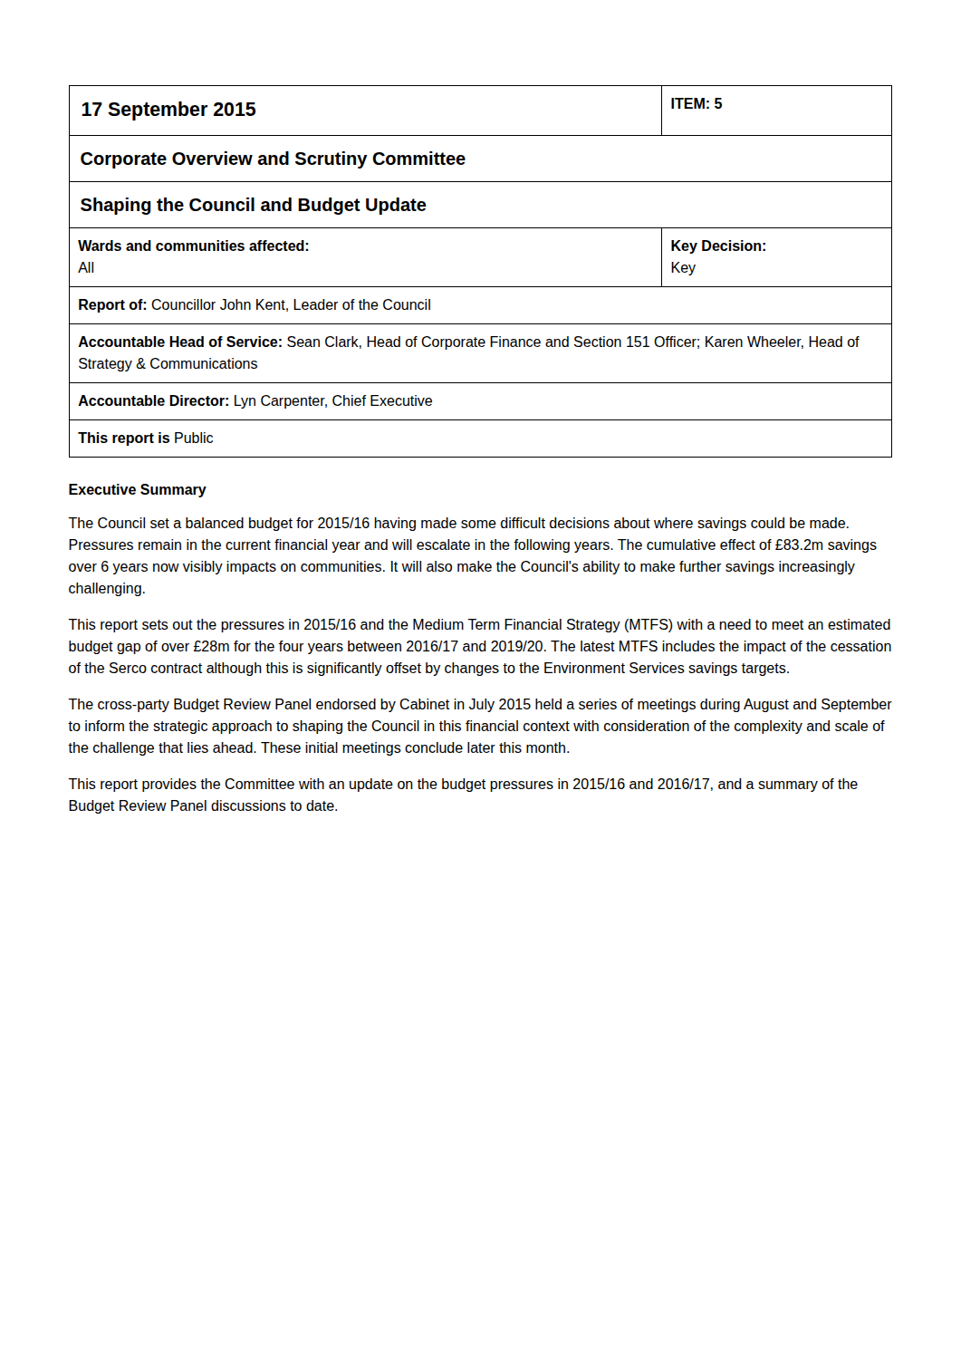| 17 September 2015 | ITEM: 5 |
| Corporate Overview and Scrutiny Committee |
| Shaping the Council and Budget Update |
| Wards and communities affected: All | Key Decision: Key |
| Report of: Councillor John Kent, Leader of the Council |
| Accountable Head of Service: Sean Clark, Head of Corporate Finance and Section 151 Officer; Karen Wheeler, Head of Strategy & Communications |
| Accountable Director: Lyn Carpenter, Chief Executive |
| This report is Public |
Executive Summary
The Council set a balanced budget for 2015/16 having made some difficult decisions about where savings could be made. Pressures remain in the current financial year and will escalate in the following years. The cumulative effect of £83.2m savings over 6 years now visibly impacts on communities. It will also make the Council's ability to make further savings increasingly challenging.
This report sets out the pressures in 2015/16 and the Medium Term Financial Strategy (MTFS) with a need to meet an estimated budget gap of over £28m for the four years between 2016/17 and 2019/20. The latest MTFS includes the impact of the cessation of the Serco contract although this is significantly offset by changes to the Environment Services savings targets.
The cross-party Budget Review Panel endorsed by Cabinet in July 2015 held a series of meetings during August and September to inform the strategic approach to shaping the Council in this financial context with consideration of the complexity and scale of the challenge that lies ahead. These initial meetings conclude later this month.
This report provides the Committee with an update on the budget pressures in 2015/16 and 2016/17, and a summary of the Budget Review Panel discussions to date.